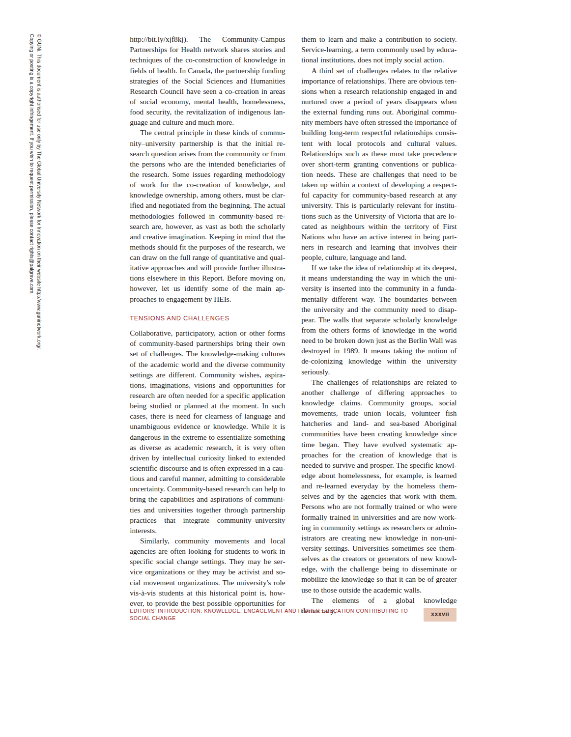© GUNi. This document is authorised for use only by The Global University Network for Innovation on their website http://www.guninetwork.org/.
Copying or posting is a copyright infringement. If you wish to request permission, please contact rights@palgrave.com.
http://bit.ly/xjf8kj). The Community-Campus Partnerships for Health network shares stories and techniques of the co-construction of knowledge in fields of health. In Canada, the partnership funding strategies of the Social Sciences and Humanities Research Council have seen a co-creation in areas of social economy, mental health, homelessness, food security, the revitalization of indigenous language and culture and much more.
The central principle in these kinds of community–university partnership is that the initial research question arises from the community or from the persons who are the intended beneficiaries of the research. Some issues regarding methodology of work for the co-creation of knowledge, and knowledge ownership, among others, must be clarified and negotiated from the beginning. The actual methodologies followed in community-based research are, however, as vast as both the scholarly and creative imagination. Keeping in mind that the methods should fit the purposes of the research, we can draw on the full range of quantitative and qualitative approaches and will provide further illustrations elsewhere in this Report. Before moving on, however, let us identify some of the main approaches to engagement by HEIs.
Tensions and Challenges
Collaborative, participatory, action or other forms of community-based partnerships bring their own set of challenges. The knowledge-making cultures of the academic world and the diverse community settings are different. Community wishes, aspirations, imaginations, visions and opportunities for research are often needed for a specific application being studied or planned at the moment. In such cases, there is need for clearness of language and unambiguous evidence or knowledge. While it is dangerous in the extreme to essentialize something as diverse as academic research, it is very often driven by intellectual curiosity linked to extended scientific discourse and is often expressed in a cautious and careful manner, admitting to considerable uncertainty. Community-based research can help to bring the capabilities and aspirations of communities and universities together through partnership practices that integrate community–university interests.
Similarly, community movements and local agencies are often looking for students to work in specific social change settings. They may be service organizations or they may be activist and social movement organizations. The university's role vis-à-vis students at this historical point is, however, to provide the best possible opportunities for them to learn and make a contribution to society. Service-learning, a term commonly used by educational institutions, does not imply social action.
A third set of challenges relates to the relative importance of relationships. There are obvious tensions when a research relationship engaged in and nurtured over a period of years disappears when the external funding runs out. Aboriginal community members have often stressed the importance of building long-term respectful relationships consistent with local protocols and cultural values. Relationships such as these must take precedence over short-term granting conventions or publication needs. These are challenges that need to be taken up within a context of developing a respectful capacity for community-based research at any university. This is particularly relevant for institutions such as the University of Victoria that are located as neighbours within the territory of First Nations who have an active interest in being partners in research and learning that involves their people, culture, language and land.
If we take the idea of relationship at its deepest, it means understanding the way in which the university is inserted into the community in a fundamentally different way. The boundaries between the university and the community need to disappear. The walls that separate scholarly knowledge from the others forms of knowledge in the world need to be broken down just as the Berlin Wall was destroyed in 1989. It means taking the notion of de-colonizing knowledge within the university seriously.
The challenges of relationships are related to another challenge of differing approaches to knowledge claims. Community groups, social movements, trade union locals, volunteer fish hatcheries and land- and sea-based Aboriginal communities have been creating knowledge since time began. They have evolved systematic approaches for the creation of knowledge that is needed to survive and prosper. The specific knowledge about homelessness, for example, is learned and re-learned everyday by the homeless themselves and by the agencies that work with them. Persons who are not formally trained or who were formally trained in universities and are now working in community settings as researchers or administrators are creating new knowledge in non-university settings. Universities sometimes see themselves as the creators or generators of new knowledge, with the challenge being to disseminate or mobilize the knowledge so that it can be of greater use to those outside the academic walls.
The elements of a global knowledge democracy,
Editors' Introduction: Knowledge, Engagement and Higher Education Contributing to Social Change
xxxvii